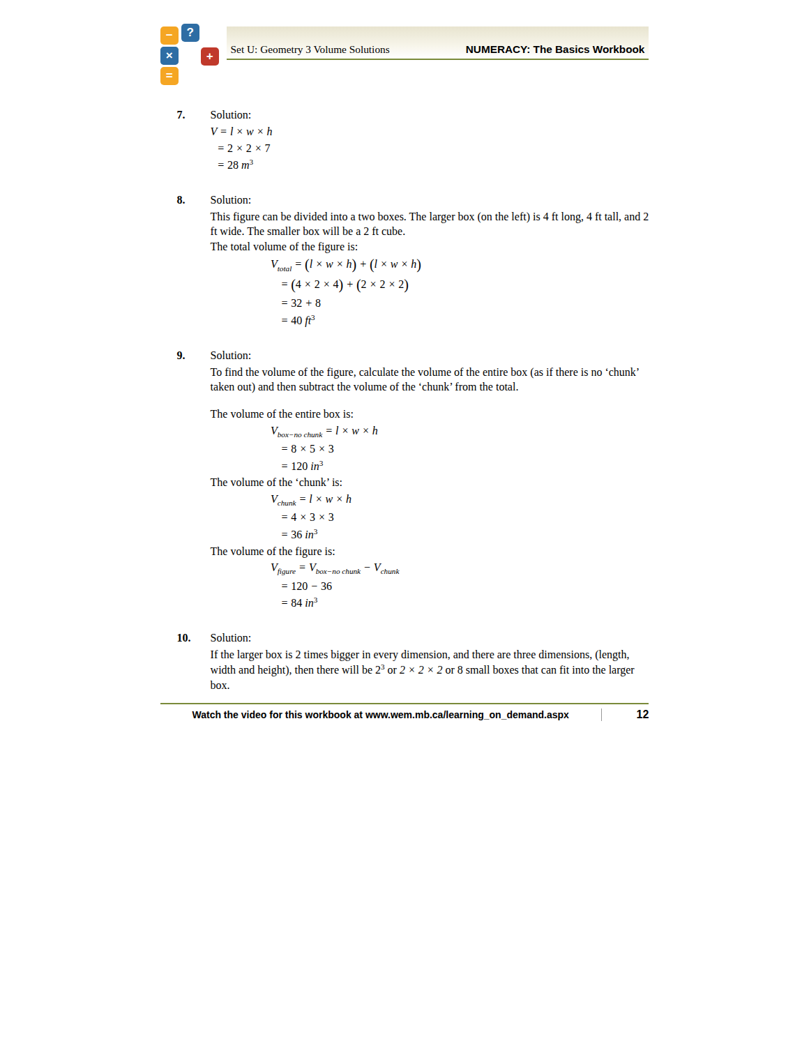−
÷
?
×
=
+
Set U: Geometry 3 Volume Solutions
NUMERACY: The Basics Workbook
7.
Solution:
V = l × w × h
= 2 × 2 × 7
= 28 m3
8.
Solution:
This figure can be divided into a two boxes. The larger box (on the left) is 4 ft long, 4 ft tall, and 2 ft wide. The smaller box will be a 2 ft cube.
The total volume of the figure is:
Vtotal = (l × w × h) + (l × w × h)
= (4 × 2 × 4) + (2 × 2 × 2)
= 32 + 8
= 40 ft3
9.
Solution:
To find the volume of the figure, calculate the volume of the entire box (as if there is no ‘chunk’ taken out) and then subtract the volume of the ‘chunk’ from the total.
The volume of the entire box is:
Vbox−no chunk = l × w × h
= 8 × 5 × 3
= 120 in3
The volume of the ‘chunk’ is:
Vchunk = l × w × h
= 4 × 3 × 3
= 36 in3
The volume of the figure is:
Vfigure = Vbox−no chunk − Vchunk
= 120 − 36
= 84 in3
10.
Solution:
If the larger box is 2 times bigger in every dimension, and there are three dimensions, (length, width and height), then there will be 23 or 2 × 2 × 2 or 8 small boxes that can fit into the larger box.
Watch the video for this workbook at www.wem.mb.ca/learning_on_demand.aspx
12